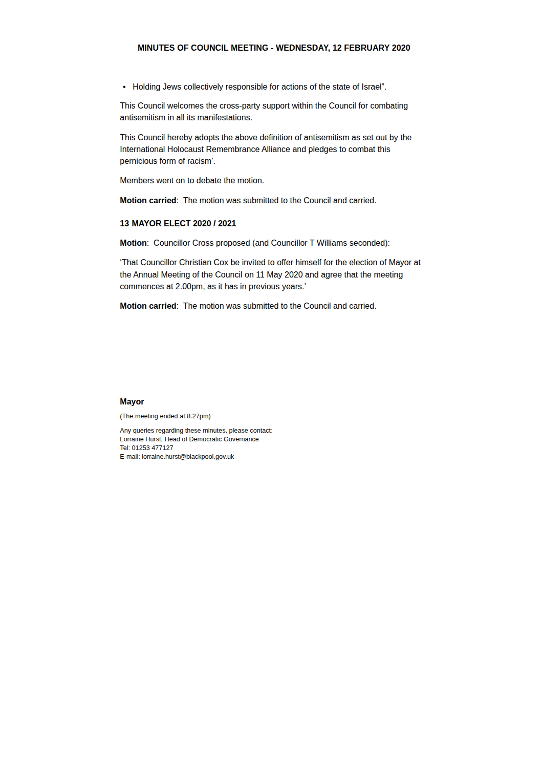MINUTES OF COUNCIL MEETING - WEDNESDAY, 12 FEBRUARY 2020
Holding Jews collectively responsible for actions of the state of Israel”.
This Council welcomes the cross-party support within the Council for combating antisemitism in all its manifestations.
This Council hereby adopts the above definition of antisemitism as set out by the International Holocaust Remembrance Alliance and pledges to combat this pernicious form of racism’.
Members went on to debate the motion.
Motion carried: The motion was submitted to the Council and carried.
13 MAYOR ELECT 2020 / 2021
Motion: Councillor Cross proposed (and Councillor T Williams seconded):
‘That Councillor Christian Cox be invited to offer himself for the election of Mayor at the Annual Meeting of the Council on 11 May 2020 and agree that the meeting commences at 2.00pm, as it has in previous years.’
Motion carried: The motion was submitted to the Council and carried.
Mayor
(The meeting ended at 8.27pm)
Any queries regarding these minutes, please contact:
Lorraine Hurst, Head of Democratic Governance
Tel: 01253 477127
E-mail: lorraine.hurst@blackpool.gov.uk